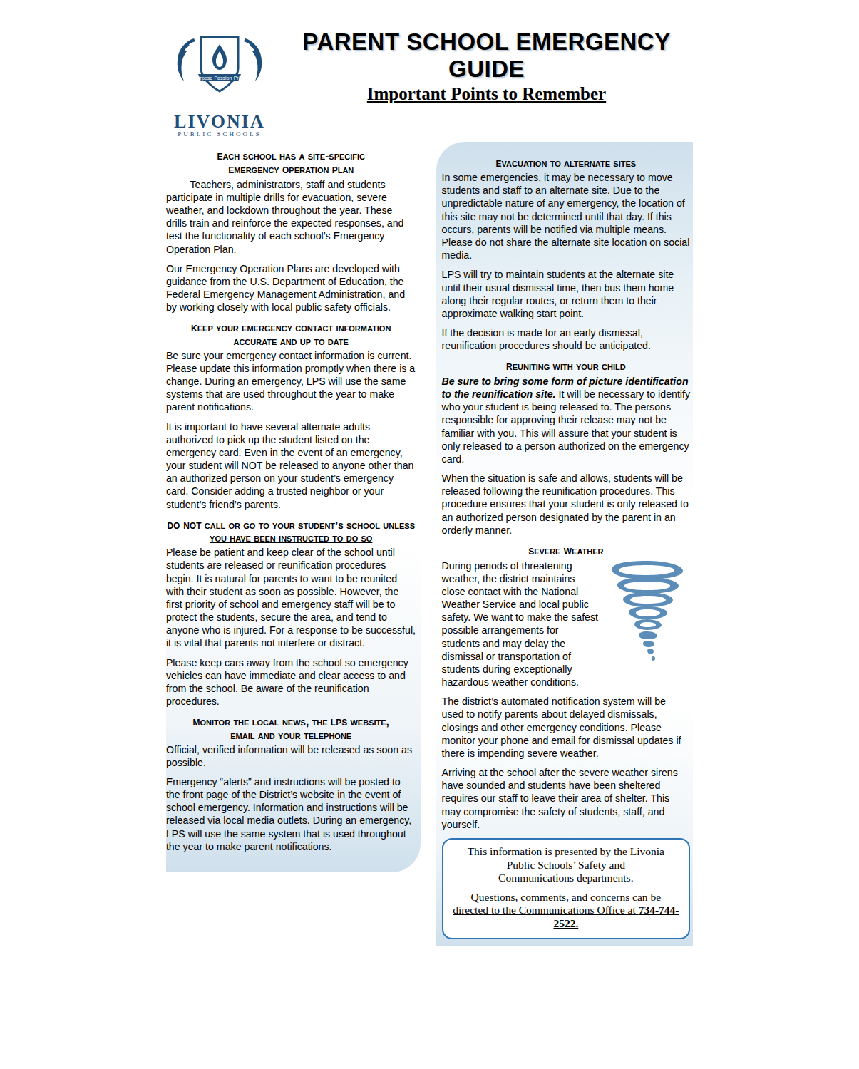Purpose·Passion·Pride LIVONIA PUBLIC SCHOOLS
PARENT SCHOOL EMERGENCY GUIDE
Important Points to Remember
Each school has a site-specific
Emergency Operation Plan
Teachers, administrators, staff and students participate in multiple drills for evacuation, severe weather, and lockdown throughout the year. These drills train and reinforce the expected responses, and test the functionality of each school’s Emergency Operation Plan.
Our Emergency Operation Plans are developed with guidance from the U.S. Department of Education, the Federal Emergency Management Administration, and by working closely with local public safety officials.
Keep your emergency contact information
accurate and up to date
Be sure your emergency contact information is current. Please update this information promptly when there is a change. During an emergency, LPS will use the same systems that are used throughout the year to make parent notifications.
It is important to have several alternate adults authorized to pick up the student listed on the emergency card. Even in the event of an emergency, your student will NOT be released to anyone other than an authorized person on your student’s emergency card. Consider adding a trusted neighbor or your student’s friend’s parents.
DO NOT call or go to your student’s school unless you have been instructed to do so
Please be patient and keep clear of the school until students are released or reunification procedures begin. It is natural for parents to want to be reunited with their student as soon as possible. However, the first priority of school and emergency staff will be to protect the students, secure the area, and tend to anyone who is injured. For a response to be successful, it is vital that parents not interfere or distract.
Please keep cars away from the school so emergency vehicles can have immediate and clear access to and from the school. Be aware of the reunification procedures.
Monitor the local news, the LPS website,
email and your telephone
Official, verified information will be released as soon as possible.
Emergency “alerts” and instructions will be posted to the front page of the District’s website in the event of school emergency. Information and instructions will be released via local media outlets. During an emergency, LPS will use the same system that is used throughout the year to make parent notifications.
Evacuation to alternate sites
In some emergencies, it may be necessary to move students and staff to an alternate site. Due to the unpredictable nature of any emergency, the location of this site may not be determined until that day. If this occurs, parents will be notified via multiple means. Please do not share the alternate site location on social media.
LPS will try to maintain students at the alternate site until their usual dismissal time, then bus them home along their regular routes, or return them to their approximate walking start point.
If the decision is made for an early dismissal, reunification procedures should be anticipated.
Reuniting with your child
Be sure to bring some form of picture identification to the reunification site. It will be necessary to identify who your student is being released to. The persons responsible for approving their release may not be familiar with you. This will assure that your student is only released to a person authorized on the emergency card.
When the situation is safe and allows, students will be released following the reunification procedures. This procedure ensures that your student is only released to an authorized person designated by the parent in an orderly manner.
Severe Weather
During periods of threatening weather, the district maintains close contact with the National Weather Service and local public safety. We want to make the safest possible arrangements for students and may delay the dismissal or transportation of students during exceptionally hazardous weather conditions.
The district’s automated notification system will be used to notify parents about delayed dismissals, closings and other emergency conditions. Please monitor your phone and email for dismissal updates if there is impending severe weather.
Arriving at the school after the severe weather sirens have sounded and students have been sheltered requires our staff to leave their area of shelter. This may compromise the safety of students, staff, and yourself.
This information is presented by the Livonia
Public Schools’ Safety and
Communications departments.
Questions, comments, and concerns can be
directed to the Communications Office at 734-744-2522.